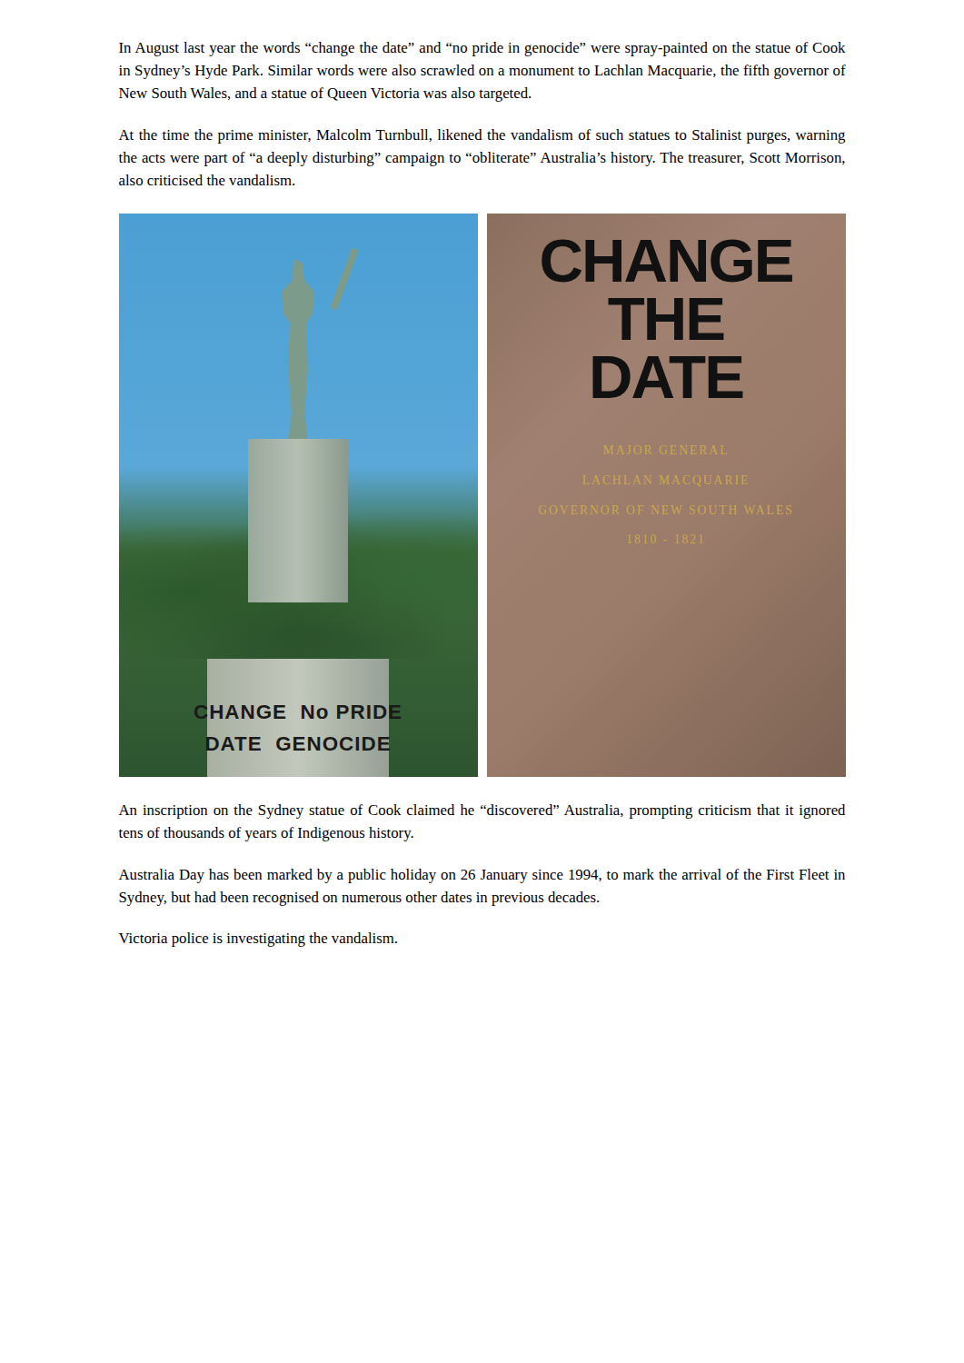In August last year the words “change the date” and “no pride in genocide” were spray-painted on the statue of Cook in Sydney’s Hyde Park. Similar words were also scrawled on a monument to Lachlan Macquarie, the fifth governor of New South Wales, and a statue of Queen Victoria was also targeted.
At the time the prime minister, Malcolm Turnbull, likened the vandalism of such statues to Stalinist purges, warning the acts were part of “a deeply disturbing” campaign to “obliterate” Australia’s history. The treasurer, Scott Morrison, also criticised the vandalism.
CHANGE No PRIDE
DATE GENOCIDE
MAJOR GENERAL
LACHLAN MACQUARIE
GOVERNOR OF NEW SOUTH WALES
1810 - 1821
CHANGE
THE
DATE
An inscription on the Sydney statue of Cook claimed he “discovered” Australia, prompting criticism that it ignored tens of thousands of years of Indigenous history.
Australia Day has been marked by a public holiday on 26 January since 1994, to mark the arrival of the First Fleet in Sydney, but had been recognised on numerous other dates in previous decades.
Victoria police is investigating the vandalism.